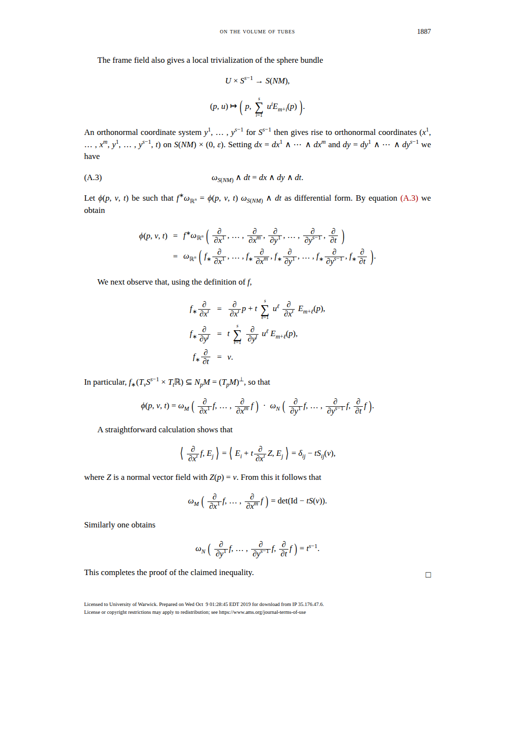on the volume of tubes 1887
The frame field also gives a local trivialization of the sphere bundle
U × Ss−1 → S(NM),
(p, u) ↦ ( p, s∑i=1 uiEm+i(p) ).
An orthonormal coordinate system y1, … , ys−1 for Ss−1 then gives rise to orthonormal coordinates (x1, … , xm, y1, … , ys−1, t) on S(NM) × (0, ε). Setting dx = dx1 ∧ ⋯ ∧ dxm and dy = dy1 ∧ ⋯ ∧ dys−1 we have
(A.3) ωS(NM) ∧ dt = dx ∧ dy ∧ dt.
Let ϕ(p, v, t) be such that f∗ωℝn = ϕ(p, v, t) ωS(NM) ∧ dt as differential form. By equation (A.3) we obtain
| ϕ ( p , v , t ) | = | f ∗ ω ℝ n ( ∂ ∂ x 1 , … , ∂ ∂ x m , ∂ ∂ y 1 , … , ∂ ∂ y s −1 , ∂ ∂ t ) |
| | = | ω ℝ n ( f ∗ ∂ ∂ x 1 , … , f ∗ ∂ ∂ x m , f ∗ ∂ ∂ y 1 , … , f ∗ ∂ ∂ y s −1 , f ∗ ∂ ∂ t ) . |
We next observe that, using the definition of f,
| f ∗ ∂ ∂ x i | = | ∂ ∂ x i p + t s ∑ ℓ =1 u ℓ ∂ ∂ x i E m + ℓ ( p ), |
| f ∗ ∂ ∂ y j | = | t s ∑ ℓ =1 ∂ ∂ y j u ℓ E m + ℓ ( p ), |
| f ∗ ∂ ∂ t | = | v . |
In particular, f∗(TvSs−1 × Ttℝ) ⊆ NpM = (TpM)⊥, so that
ϕ(p, v, t) = ωM ( ∂∂x1 f, … , ∂∂xm f ) · ωN ( ∂∂y1 f, … , ∂∂ys−1 f, ∂∂t f ).
A straightforward calculation shows that
⟨ ∂∂xi f, Ej ⟩ = ⟨ Ei + t∂∂xi Z, Ej ⟩ = δij − tSij(v),
where Z is a normal vector field with Z(p) = v. From this it follows that
ωM ( ∂∂x1 f, … , ∂∂xm f ) = det(Id − tS(v)).
Similarly one obtains
ωN ( ∂∂y1 f, … , ∂∂ys−1 f, ∂∂t f ) = ts−1.
This completes the proof of the claimed inequality.
□
Licensed to University of Warwick. Prepared on Wed Oct 9 01:28:45 EDT 2019 for download from IP 35.176.47.6.
License or copyright restrictions may apply to redistribution; see https://www.ams.org/journal-terms-of-use